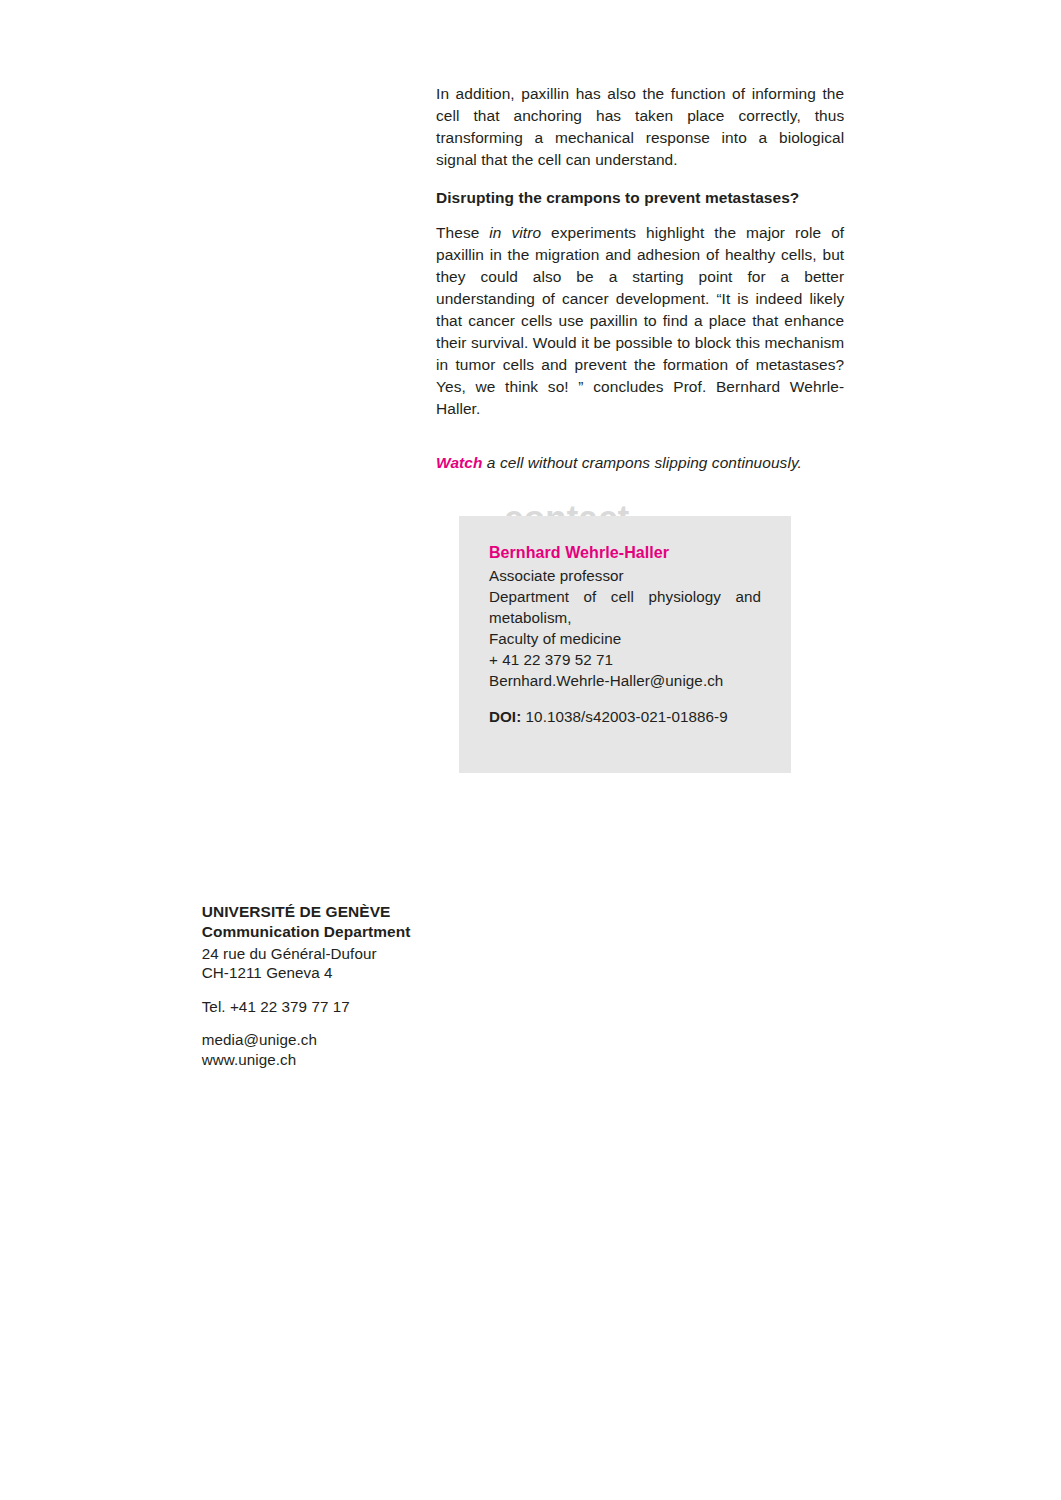In addition, paxillin has also the function of informing the cell that anchoring has taken place correctly, thus transforming a mechanical response into a biological signal that the cell can understand.
Disrupting the crampons to prevent metastases?
These in vitro experiments highlight the major role of paxillin in the migration and adhesion of healthy cells, but they could also be a starting point for a better understanding of cancer development. “It is indeed likely that cancer cells use paxillin to find a place that enhance their survival. Would it be possible to block this mechanism in tumor cells and prevent the formation of metastases? Yes, we think so! ” concludes Prof. Bernhard Wehrle-Haller.
Watch a cell without crampons slipping continuously.
contact
Bernhard Wehrle-Haller
Associate professor
Department of cell physiology and metabolism,
Faculty of medicine
+ 41 22 379 52 71
Bernhard.Wehrle-Haller@unige.ch
DOI: 10.1038/s42003-021-01886-9
UNIVERSITÉ DE GENÈVE
Communication Department
24 rue du Général-Dufour
CH-1211 Geneva 4
Tel. +41 22 379 77 17
media@unige.ch
www.unige.ch